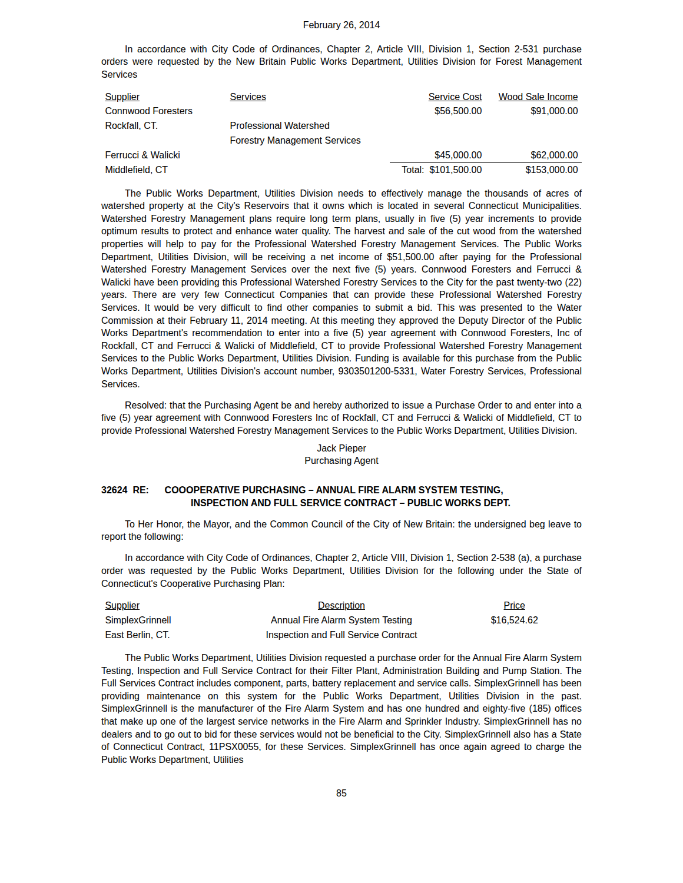February 26, 2014
In accordance with City Code of Ordinances, Chapter 2, Article VIII, Division 1, Section 2-531 purchase orders were requested by the New Britain Public Works Department, Utilities Division for Forest Management Services
| Supplier | Services | Service Cost | Wood Sale Income |
| --- | --- | --- | --- |
| Connwood Foresters | | $56,500.00 | $91,000.00 |
| Rockfall, CT. | Professional Watershed | | |
| | Forestry Management Services | | |
| Ferrucci & Walicki | | $45,000.00 | $62,000.00 |
| Middlefield, CT | | Total: $101,500.00 | $153,000.00 |
The Public Works Department, Utilities Division needs to effectively manage the thousands of acres of watershed property at the City's Reservoirs that it owns which is located in several Connecticut Municipalities. Watershed Forestry Management plans require long term plans, usually in five (5) year increments to provide optimum results to protect and enhance water quality. The harvest and sale of the cut wood from the watershed properties will help to pay for the Professional Watershed Forestry Management Services. The Public Works Department, Utilities Division, will be receiving a net income of $51,500.00 after paying for the Professional Watershed Forestry Management Services over the next five (5) years. Connwood Foresters and Ferrucci & Walicki have been providing this Professional Watershed Forestry Services to the City for the past twenty-two (22) years. There are very few Connecticut Companies that can provide these Professional Watershed Forestry Services. It would be very difficult to find other companies to submit a bid. This was presented to the Water Commission at their February 11, 2014 meeting. At this meeting they approved the Deputy Director of the Public Works Department's recommendation to enter into a five (5) year agreement with Connwood Foresters, Inc of Rockfall, CT and Ferrucci & Walicki of Middlefield, CT to provide Professional Watershed Forestry Management Services to the Public Works Department, Utilities Division. Funding is available for this purchase from the Public Works Department, Utilities Division's account number, 9303501200-5331, Water Forestry Services, Professional Services.
Resolved: that the Purchasing Agent be and hereby authorized to issue a Purchase Order to and enter into a five (5) year agreement with Connwood Foresters Inc of Rockfall, CT and Ferrucci & Walicki of Middlefield, CT to provide Professional Watershed Forestry Management Services to the Public Works Department, Utilities Division.
Jack Pieper
Purchasing Agent
32624 RE: COOOPERATIVE PURCHASING – ANNUAL FIRE ALARM SYSTEM TESTING,INSPECTION AND FULL SERVICE CONTRACT – PUBLIC WORKS DEPT.
To Her Honor, the Mayor, and the Common Council of the City of New Britain: the undersigned beg leave to report the following:
In accordance with City Code of Ordinances, Chapter 2, Article VIII, Division 1, Section 2-538 (a), a purchase order was requested by the Public Works Department, Utilities Division for the following under the State of Connecticut's Cooperative Purchasing Plan:
| Supplier | Description | Price |
| --- | --- | --- |
| SimplexGrinnell | Annual Fire Alarm System Testing | $16,524.62 |
| East Berlin, CT. | Inspection and Full Service Contract | |
The Public Works Department, Utilities Division requested a purchase order for the Annual Fire Alarm System Testing, Inspection and Full Service Contract for their Filter Plant, Administration Building and Pump Station. The Full Services Contract includes component, parts, battery replacement and service calls. SimplexGrinnell has been providing maintenance on this system for the Public Works Department, Utilities Division in the past. SimplexGrinnell is the manufacturer of the Fire Alarm System and has one hundred and eighty-five (185) offices that make up one of the largest service networks in the Fire Alarm and Sprinkler Industry. SimplexGrinnell has no dealers and to go out to bid for these services would not be beneficial to the City. SimplexGrinnell also has a State of Connecticut Contract, 11PSX0055, for these Services. SimplexGrinnell has once again agreed to charge the Public Works Department, Utilities
85